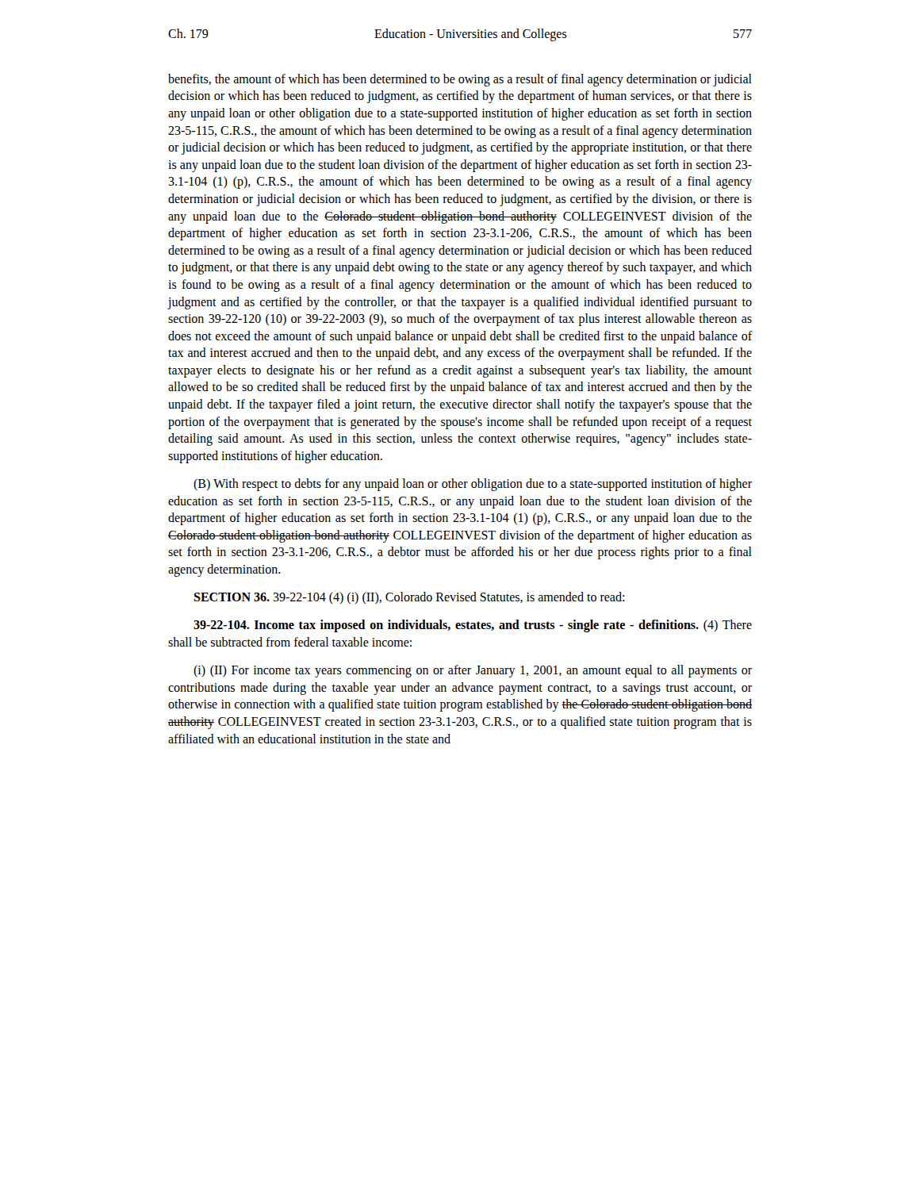Ch. 179 Education - Universities and Colleges 577
benefits, the amount of which has been determined to be owing as a result of final agency determination or judicial decision or which has been reduced to judgment, as certified by the department of human services, or that there is any unpaid loan or other obligation due to a state-supported institution of higher education as set forth in section 23-5-115, C.R.S., the amount of which has been determined to be owing as a result of a final agency determination or judicial decision or which has been reduced to judgment, as certified by the appropriate institution, or that there is any unpaid loan due to the student loan division of the department of higher education as set forth in section 23-3.1-104 (1) (p), C.R.S., the amount of which has been determined to be owing as a result of a final agency determination or judicial decision or which has been reduced to judgment, as certified by the division, or there is any unpaid loan due to the Colorado student obligation bond authority COLLEGEINVEST division of the department of higher education as set forth in section 23-3.1-206, C.R.S., the amount of which has been determined to be owing as a result of a final agency determination or judicial decision or which has been reduced to judgment, or that there is any unpaid debt owing to the state or any agency thereof by such taxpayer, and which is found to be owing as a result of a final agency determination or the amount of which has been reduced to judgment and as certified by the controller, or that the taxpayer is a qualified individual identified pursuant to section 39-22-120 (10) or 39-22-2003 (9), so much of the overpayment of tax plus interest allowable thereon as does not exceed the amount of such unpaid balance or unpaid debt shall be credited first to the unpaid balance of tax and interest accrued and then to the unpaid debt, and any excess of the overpayment shall be refunded. If the taxpayer elects to designate his or her refund as a credit against a subsequent year's tax liability, the amount allowed to be so credited shall be reduced first by the unpaid balance of tax and interest accrued and then by the unpaid debt. If the taxpayer filed a joint return, the executive director shall notify the taxpayer's spouse that the portion of the overpayment that is generated by the spouse's income shall be refunded upon receipt of a request detailing said amount. As used in this section, unless the context otherwise requires, "agency" includes state-supported institutions of higher education.
(B) With respect to debts for any unpaid loan or other obligation due to a state-supported institution of higher education as set forth in section 23-5-115, C.R.S., or any unpaid loan due to the student loan division of the department of higher education as set forth in section 23-3.1-104 (1) (p), C.R.S., or any unpaid loan due to the Colorado student obligation bond authority COLLEGEINVEST division of the department of higher education as set forth in section 23-3.1-206, C.R.S., a debtor must be afforded his or her due process rights prior to a final agency determination.
SECTION 36. 39-22-104 (4) (i) (II), Colorado Revised Statutes, is amended to read:
39-22-104. Income tax imposed on individuals, estates, and trusts - single rate - definitions. (4) There shall be subtracted from federal taxable income:
(i) (II) For income tax years commencing on or after January 1, 2001, an amount equal to all payments or contributions made during the taxable year under an advance payment contract, to a savings trust account, or otherwise in connection with a qualified state tuition program established by the Colorado student obligation bond authority COLLEGEINVEST created in section 23-3.1-203, C.R.S., or to a qualified state tuition program that is affiliated with an educational institution in the state and